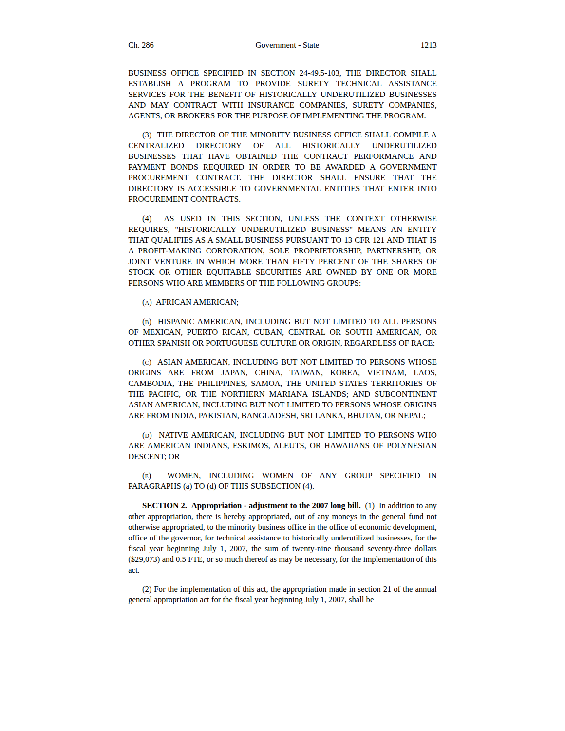Ch. 286
Government - State
1213
BUSINESS OFFICE SPECIFIED IN SECTION 24-49.5-103, THE DIRECTOR SHALL ESTABLISH A PROGRAM TO PROVIDE SURETY TECHNICAL ASSISTANCE SERVICES FOR THE BENEFIT OF HISTORICALLY UNDERUTILIZED BUSINESSES AND MAY CONTRACT WITH INSURANCE COMPANIES, SURETY COMPANIES, AGENTS, OR BROKERS FOR THE PURPOSE OF IMPLEMENTING THE PROGRAM.
(3) THE DIRECTOR OF THE MINORITY BUSINESS OFFICE SHALL COMPILE A CENTRALIZED DIRECTORY OF ALL HISTORICALLY UNDERUTILIZED BUSINESSES THAT HAVE OBTAINED THE CONTRACT PERFORMANCE AND PAYMENT BONDS REQUIRED IN ORDER TO BE AWARDED A GOVERNMENT PROCUREMENT CONTRACT. THE DIRECTOR SHALL ENSURE THAT THE DIRECTORY IS ACCESSIBLE TO GOVERNMENTAL ENTITIES THAT ENTER INTO PROCUREMENT CONTRACTS.
(4) AS USED IN THIS SECTION, UNLESS THE CONTEXT OTHERWISE REQUIRES, "HISTORICALLY UNDERUTILIZED BUSINESS" MEANS AN ENTITY THAT QUALIFIES AS A SMALL BUSINESS PURSUANT TO 13 CFR 121 AND THAT IS A PROFIT-MAKING CORPORATION, SOLE PROPRIETORSHIP, PARTNERSHIP, OR JOINT VENTURE IN WHICH MORE THAN FIFTY PERCENT OF THE SHARES OF STOCK OR OTHER EQUITABLE SECURITIES ARE OWNED BY ONE OR MORE PERSONS WHO ARE MEMBERS OF THE FOLLOWING GROUPS:
(a) AFRICAN AMERICAN;
(b) HISPANIC AMERICAN, INCLUDING BUT NOT LIMITED TO ALL PERSONS OF MEXICAN, PUERTO RICAN, CUBAN, CENTRAL OR SOUTH AMERICAN, OR OTHER SPANISH OR PORTUGUESE CULTURE OR ORIGIN, REGARDLESS OF RACE;
(c) ASIAN AMERICAN, INCLUDING BUT NOT LIMITED TO PERSONS WHOSE ORIGINS ARE FROM JAPAN, CHINA, TAIWAN, KOREA, VIETNAM, LAOS, CAMBODIA, THE PHILIPPINES, SAMOA, THE UNITED STATES TERRITORIES OF THE PACIFIC, OR THE NORTHERN MARIANA ISLANDS; AND SUBCONTINENT ASIAN AMERICAN, INCLUDING BUT NOT LIMITED TO PERSONS WHOSE ORIGINS ARE FROM INDIA, PAKISTAN, BANGLADESH, SRI LANKA, BHUTAN, OR NEPAL;
(d) NATIVE AMERICAN, INCLUDING BUT NOT LIMITED TO PERSONS WHO ARE AMERICAN INDIANS, ESKIMOS, ALEUTS, OR HAWAIIANS OF POLYNESIAN DESCENT; OR
(e) WOMEN, INCLUDING WOMEN OF ANY GROUP SPECIFIED IN PARAGRAPHS (a) TO (d) OF THIS SUBSECTION (4).
SECTION 2. Appropriation - adjustment to the 2007 long bill. (1) In addition to any other appropriation, there is hereby appropriated, out of any moneys in the general fund not otherwise appropriated, to the minority business office in the office of economic development, office of the governor, for technical assistance to historically underutilized businesses, for the fiscal year beginning July 1, 2007, the sum of twenty-nine thousand seventy-three dollars ($29,073) and 0.5 FTE, or so much thereof as may be necessary, for the implementation of this act.
(2) For the implementation of this act, the appropriation made in section 21 of the annual general appropriation act for the fiscal year beginning July 1, 2007, shall be